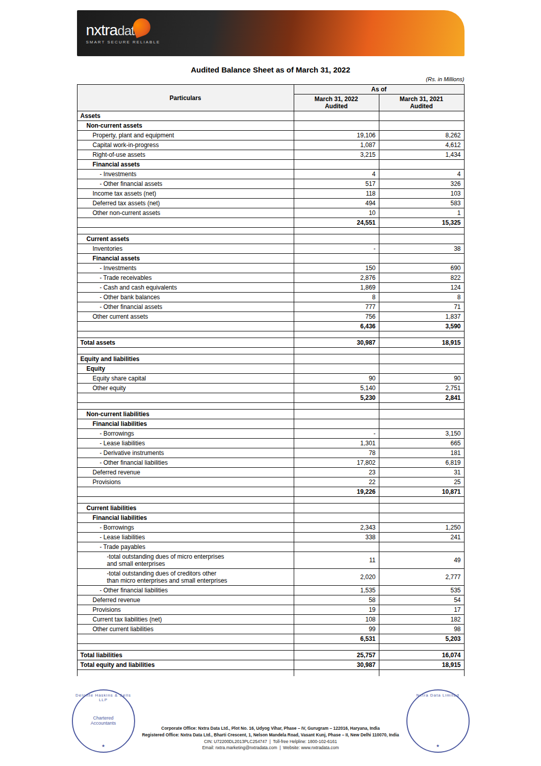nxtra data SMART SECURE RELIABLE
Audited Balance Sheet as of March 31, 2022
(Rs. in Millions)
| Particulars | As of |
| --- | --- |
| March 31, 2022 Audited | March 31, 2021 Audited |
| Assets | | |
| Non-current assets | | |
| Property, plant and equipment | 19,106 | 8,262 |
| Capital work-in-progress | 1,087 | 4,612 |
| Right-of-use assets | 3,215 | 1,434 |
| Financial assets | | |
| - Investments | 4 | 4 |
| - Other financial assets | 517 | 326 |
| Income tax assets (net) | 118 | 103 |
| Deferred tax assets (net) | 494 | 583 |
| Other non-current assets | 10 | 1 |
| | 24,551 | 15,325 |
| Current assets | | |
| Inventories | - | 38 |
| Financial assets | | |
| - Investments | 150 | 690 |
| - Trade receivables | 2,876 | 822 |
| - Cash and cash equivalents | 1,869 | 124 |
| - Other bank balances | 8 | 8 |
| - Other financial assets | 777 | 71 |
| Other current assets | 756 | 1,837 |
| | 6,436 | 3,590 |
| Total assets | 30,987 | 18,915 |
| Equity and liabilities | | |
| Equity | | |
| Equity share capital | 90 | 90 |
| Other equity | 5,140 | 2,751 |
| | 5,230 | 2,841 |
| Non-current liabilities | | |
| Financial liabilities | | |
| - Borrowings | - | 3,150 |
| - Lease liabilities | 1,301 | 665 |
| - Derivative instruments | 78 | 181 |
| - Other financial liabilities | 17,802 | 6,819 |
| Deferred revenue | 23 | 31 |
| Provisions | 22 | 25 |
| | 19,226 | 10,871 |
| Current liabilities | | |
| Financial liabilities | | |
| - Borrowings | 2,343 | 1,250 |
| - Lease liabilities | 338 | 241 |
| - Trade payables | | |
| -total outstanding dues of micro enterprises and small enterprises | 11 | 49 |
| -total outstanding dues of creditors other than micro enterprises and small enterprises | 2,020 | 2,777 |
| - Other financial liabilities | 1,535 | 535 |
| Deferred revenue | 58 | 54 |
| Provisions | 19 | 17 |
| Current tax liabilities (net) | 108 | 182 |
| Other current liabilities | 99 | 98 |
| | 6,531 | 5,203 |
| Total liabilities | 25,757 | 16,074 |
| Total equity and liabilities | 30,987 | 18,915 |
Deloitte Haskins & Sells LLP
Chartered
Accountants
★
Nxtra Data Limited
★
Corporate Office: Nxtra Data Ltd., Plot No. 16, Udyog Vihar, Phase – IV, Gurugram – 122016, Haryana, India
Registered Office: Nxtra Data Ltd., Bharti Crescent, 1, Nelson Mandela Road, Vasant Kunj, Phase – II, New Delhi 110070, India
CIN: U72200DL2013PLC254747 | Toll-free Helpline: 1800-102-6161
Email: nxtra.marketing@nxtradata.com | Website: www.nxtradata.com